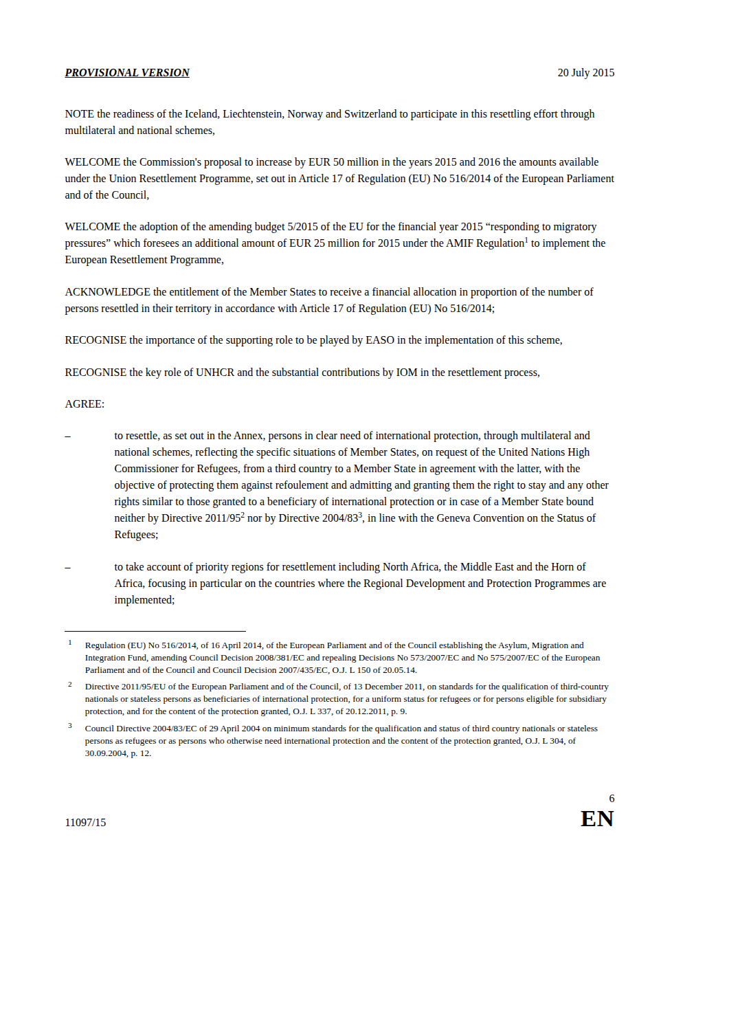PROVISIONAL VERSION 20 July 2015
NOTE the readiness of the Iceland, Liechtenstein, Norway and Switzerland to participate in this resettling effort through multilateral and national schemes,
WELCOME the Commission's proposal to increase by EUR 50 million in the years 2015 and 2016 the amounts available under the Union Resettlement Programme, set out in Article 17 of Regulation (EU) No 516/2014 of the European Parliament and of the Council,
WELCOME the adoption of the amending budget 5/2015 of the EU for the financial year 2015 “responding to migratory pressures” which foresees an additional amount of EUR 25 million for 2015 under the AMIF Regulation1 to implement the European Resettlement Programme,
ACKNOWLEDGE the entitlement of the Member States to receive a financial allocation in proportion of the number of persons resettled in their territory in accordance with Article 17 of Regulation (EU) No 516/2014;
RECOGNISE the importance of the supporting role to be played by EASO in the implementation of this scheme,
RECOGNISE the key role of UNHCR and the substantial contributions by IOM in the resettlement process,
AGREE:
to resettle, as set out in the Annex, persons in clear need of international protection, through multilateral and national schemes, reflecting the specific situations of Member States, on request of the United Nations High Commissioner for Refugees, from a third country to a Member State in agreement with the latter, with the objective of protecting them against refoulement and admitting and granting them the right to stay and any other rights similar to those granted to a beneficiary of international protection or in case of a Member State bound neither by Directive 2011/952 nor by Directive 2004/833, in line with the Geneva Convention on the Status of Refugees;
to take account of priority regions for resettlement including North Africa, the Middle East and the Horn of Africa, focusing in particular on the countries where the Regional Development and Protection Programmes are implemented;
Regulation (EU) No 516/2014, of 16 April 2014, of the European Parliament and of the Council establishing the Asylum, Migration and Integration Fund, amending Council Decision 2008/381/EC and repealing Decisions No 573/2007/EC and No 575/2007/EC of the European Parliament and of the Council and Council Decision 2007/435/EC, O.J. L 150 of 20.05.14.
Directive 2011/95/EU of the European Parliament and of the Council, of 13 December 2011, on standards for the qualification of third-country nationals or stateless persons as beneficiaries of international protection, for a uniform status for refugees or for persons eligible for subsidiary protection, and for the content of the protection granted, O.J. L 337, of 20.12.2011, p. 9.
Council Directive 2004/83/EC of 29 April 2004 on minimum standards for the qualification and status of third country nationals or stateless persons as refugees or as persons who otherwise need international protection and the content of the protection granted, O.J. L 304, of 30.09.2004, p. 12.
11097/15
6
EN